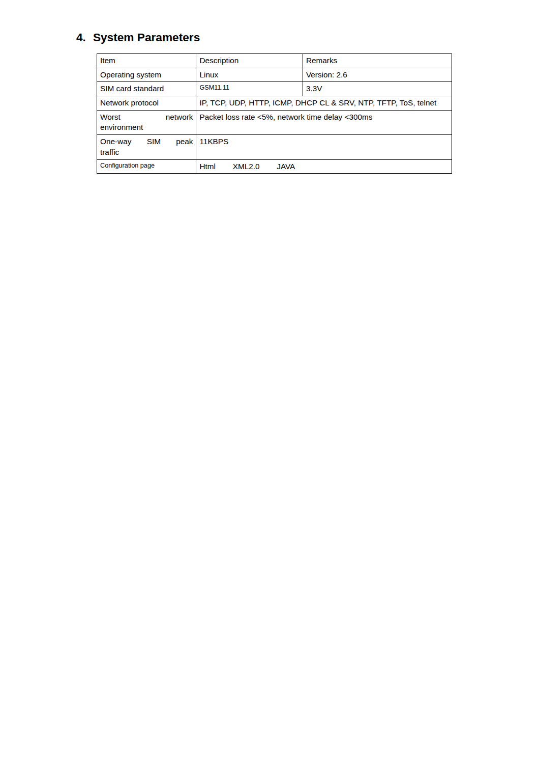4. System Parameters
| Item | Description | Remarks |
| Operating system | Linux | Version: 2.6 |
| SIM card standard | GSM11.11 | 3.3V |
| Network protocol | IP, TCP, UDP, HTTP, ICMP, DHCP CL & SRV, NTP, TFTP, ToS, telnet |
| Worst network environment | Packet loss rate <5%, network time delay <300ms |
| One-way SIM peak traffic | 11KBPS |
| Configuration page | Html XML2.0 JAVA |